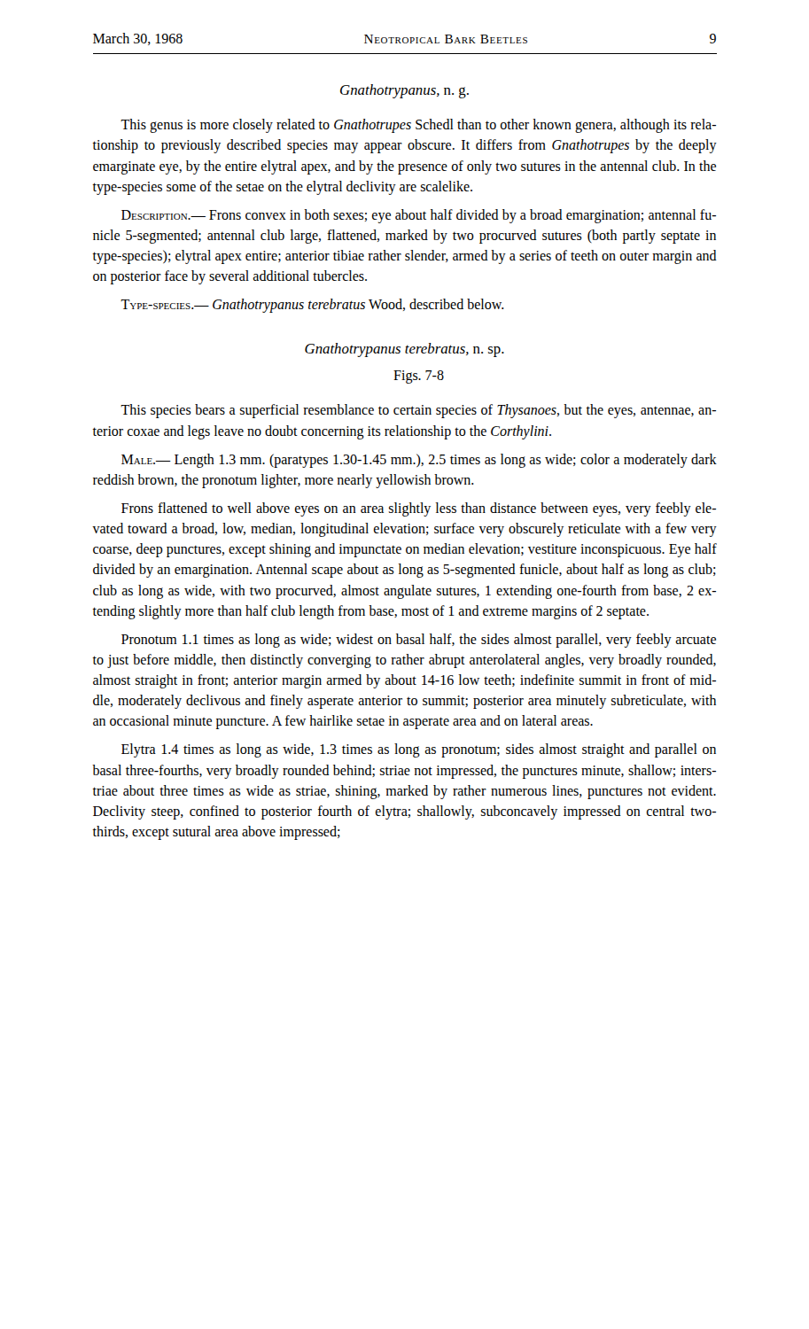March 30, 1968 Neotropical Bark Beetles 9
Gnathotrypanus, n. g.
This genus is more closely related to Gnathotrupes Schedl than to other known genera, although its relationship to previously described species may appear obscure. It differs from Gnathotrupes by the deeply emarginate eye, by the entire elytral apex, and by the presence of only two sutures in the antennal club. In the type-species some of the setae on the elytral declivity are scalelike.
Description.— Frons convex in both sexes; eye about half divided by a broad emargination; antennal funicle 5-segmented; antennal club large, flattened, marked by two procurved sutures (both partly septate in type-species); elytral apex entire; anterior tibiae rather slender, armed by a series of teeth on outer margin and on posterior face by several additional tubercles.
Type-species.— Gnathotrypanus terebratus Wood, described below.
Gnathotrypanus terebratus, n. sp.
Figs. 7-8
This species bears a superficial resemblance to certain species of Thysanoes, but the eyes, antennae, anterior coxae and legs leave no doubt concerning its relationship to the Corthylini.
Male.— Length 1.3 mm. (paratypes 1.30-1.45 mm.), 2.5 times as long as wide; color a moderately dark reddish brown, the pronotum lighter, more nearly yellowish brown.
Frons flattened to well above eyes on an area slightly less than distance between eyes, very feebly elevated toward a broad, low, median, longitudinal elevation; surface very obscurely reticulate with a few very coarse, deep punctures, except shining and impunctate on median elevation; vestiture inconspicuous. Eye half divided by an emargination. Antennal scape about as long as 5-segmented funicle, about half as long as club; club as long as wide, with two procurved, almost angulate sutures, 1 extending one-fourth from base, 2 extending slightly more than half club length from base, most of 1 and extreme margins of 2 septate.
Pronotum 1.1 times as long as wide; widest on basal half, the sides almost parallel, very feebly arcuate to just before middle, then distinctly converging to rather abrupt anterolateral angles, very broadly rounded, almost straight in front; anterior margin armed by about 14-16 low teeth; indefinite summit in front of middle, moderately declivous and finely asperate anterior to summit; posterior area minutely subreticulate, with an occasional minute puncture. A few hairlike setae in asperate area and on lateral areas.
Elytra 1.4 times as long as wide, 1.3 times as long as pronotum; sides almost straight and parallel on basal three-fourths, very broadly rounded behind; striae not impressed, the punctures minute, shallow; interstriae about three times as wide as striae, shining, marked by rather numerous lines, punctures not evident. Declivity steep, confined to posterior fourth of elytra; shallowly, subconcavely impressed on central two-thirds, except sutural area above impressed;